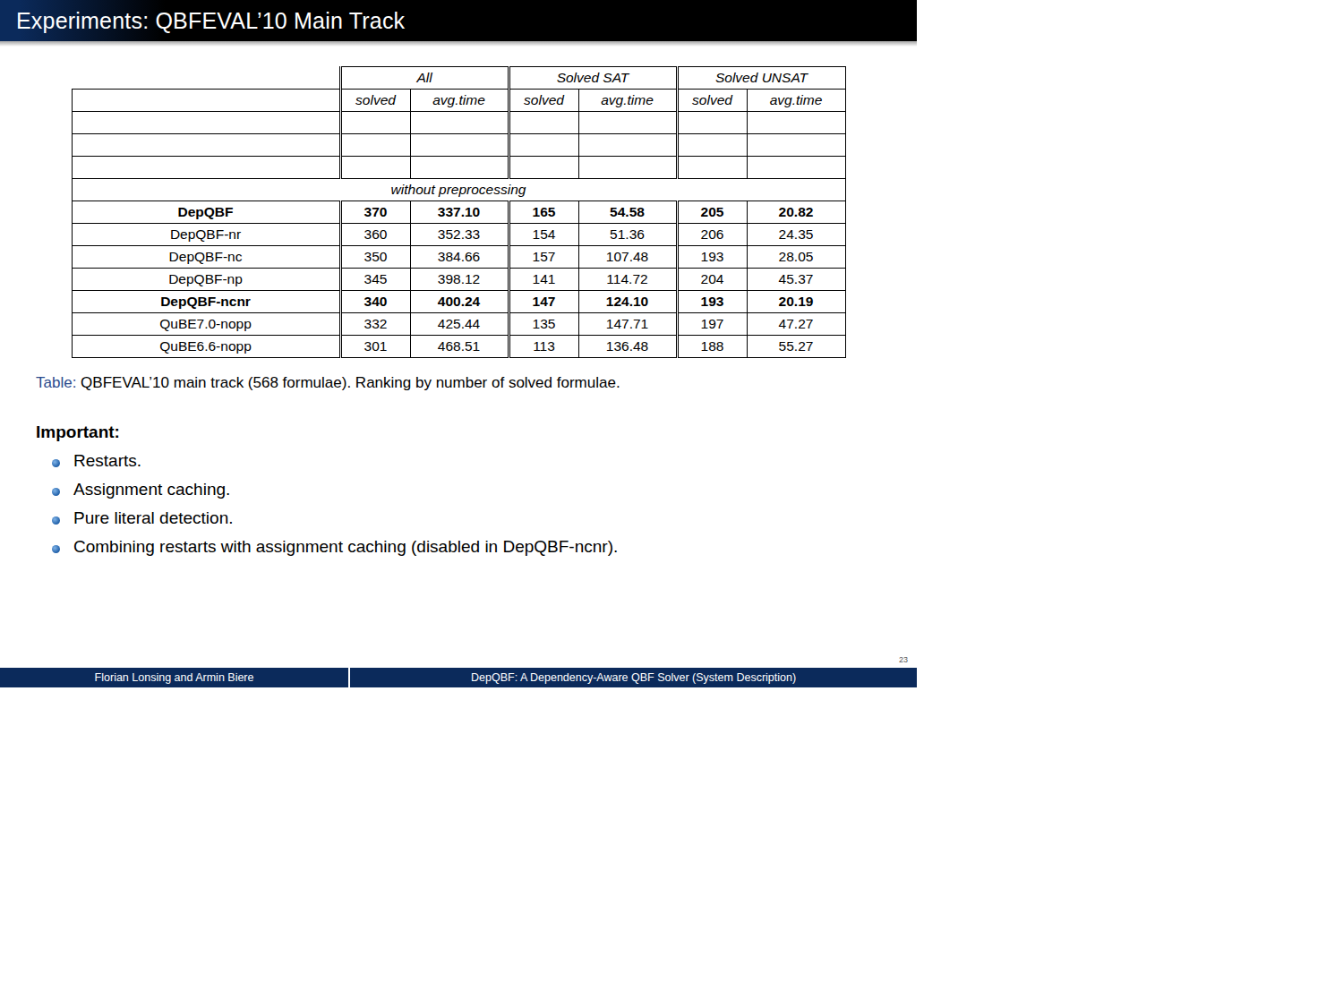Experiments: QBFEVAL’10 Main Track
| | All | Solved SAT | Solved UNSAT |
| | solved | avg.time | solved | avg.time | solved | avg.time |
| without preprocessing |
| DepQBF | 370 | 337.10 | 165 | 54.58 | 205 | 20.82 |
| DepQBF-nr | 360 | 352.33 | 154 | 51.36 | 206 | 24.35 |
| DepQBF-nc | 350 | 384.66 | 157 | 107.48 | 193 | 28.05 |
| DepQBF-np | 345 | 398.12 | 141 | 114.72 | 204 | 45.37 |
| DepQBF-ncnr | 340 | 400.24 | 147 | 124.10 | 193 | 20.19 |
| QuBE7.0-nopp | 332 | 425.44 | 135 | 147.71 | 197 | 47.27 |
| QuBE6.6-nopp | 301 | 468.51 | 113 | 136.48 | 188 | 55.27 |
Table: QBFEVAL’10 main track (568 formulae). Ranking by number of solved formulae.
Important:
Restarts.
Assignment caching.
Pure literal detection.
Combining restarts with assignment caching (disabled in DepQBF-ncnr).
23
Florian Lonsing and Armin Biere
DepQBF: A Dependency-Aware QBF Solver (System Description)